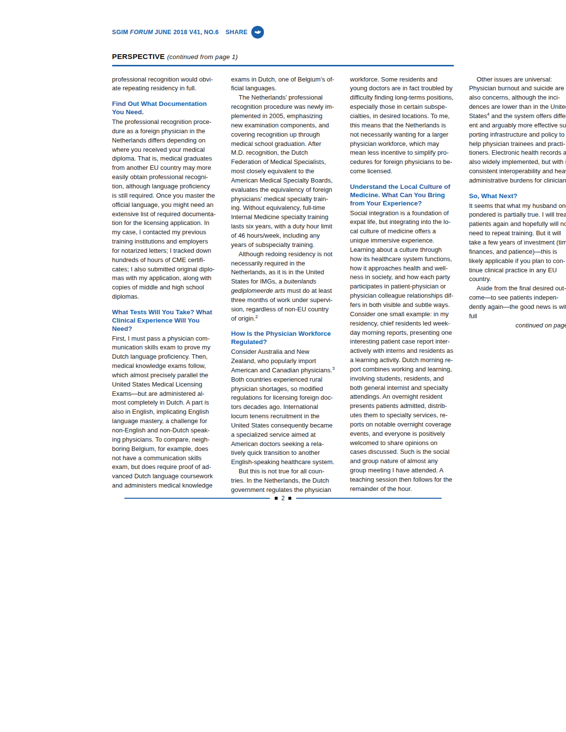SGIM FORUM JUNE 2018 V41, NO.6 SHARE
PERSPECTIVE (continued from page 1)
professional recognition would obviate repeating residency in full.
Find Out What Documentation You Need.
The professional recognition procedure as a foreign physician in the Netherlands differs depending on where you received your medical diploma. That is, medical graduates from another EU country may more easily obtain professional recognition, although language proficiency is still required. Once you master the official language, you might need an extensive list of required documentation for the licensing application. In my case, I contacted my previous training institutions and employers for notarized letters; I tracked down hundreds of hours of CME certificates; I also submitted original diplomas with my application, along with copies of middle and high school diplomas.
What Tests Will You Take? What Clinical Experience Will You Need?
First, I must pass a physician communication skills exam to prove my Dutch language proficiency. Then, medical knowledge exams follow, which almost precisely parallel the United States Medical Licensing Exams—but are administered almost completely in Dutch. A part is also in English, implicating English language mastery, a challenge for non-English and non-Dutch speaking physicians. To compare, neighboring Belgium, for example, does not have a communication skills exam, but does require proof of advanced Dutch language coursework and administers medical knowledge exams in Dutch, one of Belgium’s official languages.
The Netherlands’ professional recognition procedure was newly implemented in 2005, emphasizing new examination components, and covering recognition up through medical school graduation. After M.D. recognition, the Dutch Federation of Medical Specialists, most closely equivalent to the American Medical Specialty Boards, evaluates the equivalency of foreign physicians’ medical specialty training. Without equivalency, full-time Internal Medicine specialty training lasts six years, with a duty hour limit of 46 hours/week, including any years of subspecialty training.
Although redoing residency is not necessarily required in the Netherlands, as it is in the United States for IMGs, a buitenlands gediplomeerde arts must do at least three months of work under supervision, regardless of non-EU country of origin.2
How Is the Physician Workforce Regulated?
Consider Australia and New Zealand, who popularly import American and Canadian physicians.3 Both countries experienced rural physician shortages, so modified regulations for licensing foreign doctors decades ago. International locum tenens recruitment in the United States consequently became a specialized service aimed at American doctors seeking a relatively quick transition to another English-speaking healthcare system.
But this is not true for all countries. In the Netherlands, the Dutch government regulates the physician workforce. Some residents and young doctors are in fact troubled by difficulty finding long-terms positions, especially those in certain subspecialties, in desired locations. To me, this means that the Netherlands is not necessarily wanting for a larger physician workforce, which may mean less incentive to simplify procedures for foreign physicians to become licensed.
Understand the Local Culture of Medicine. What Can You Bring from Your Experience?
Social integration is a foundation of expat life, but integrating into the local culture of medicine offers a unique immersive experience. Learning about a culture through how its healthcare system functions, how it approaches health and wellness in society, and how each party participates in patient-physician or physician colleague relationships differs in both visible and subtle ways. Consider one small example: in my residency, chief residents led weekday morning reports, presenting one interesting patient case report interactively with interns and residents as a learning activity. Dutch morning report combines working and learning, involving students, residents, and both general internist and specialty attendings. An overnight resident presents patients admitted, distributes them to specialty services, reports on notable overnight coverage events, and everyone is positively welcomed to share opinions on cases discussed. Such is the social and group nature of almost any group meeting I have attended. A teaching session then follows for the remainder of the hour.
Other issues are universal: Physician burnout and suicide are also concerns, although the incidences are lower than in the United States4 and the system offers different and arguably more effective supporting infrastructure and policy to help physician trainees and practitioners. Electronic health records are also widely implemented, but with inconsistent interoperability and heavy administrative burdens for clinicians.
So, What Next?
It seems that what my husband once pondered is partially true. I will treat patients again and hopefully will not need to repeat training. But it will take a few years of investment (time, finances, and patience)—this is likely applicable if you plan to continue clinical practice in any EU country.
Aside from the final desired outcome—to see patients independently again—the good news is with full
continued on page 3
2